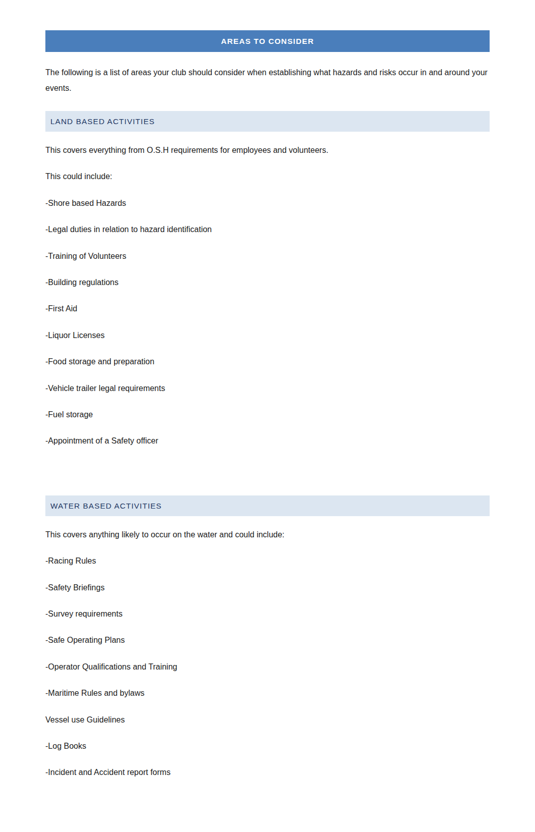AREAS TO CONSIDER
The following is a list of areas your club should consider when establishing what hazards and risks occur in and around your events.
LAND BASED ACTIVITIES
This covers everything from O.S.H requirements for employees and volunteers.
This could include:
-Shore based Hazards
-Legal duties in relation to hazard identification
-Training of Volunteers
-Building regulations
-First Aid
-Liquor Licenses
-Food storage and preparation
-Vehicle trailer legal requirements
-Fuel storage
-Appointment of a Safety officer
WATER BASED ACTIVITIES
This covers anything likely to occur on the water and could include:
-Racing Rules
-Safety Briefings
-Survey requirements
-Safe Operating Plans
-Operator Qualifications and Training
-Maritime Rules and bylaws
Vessel use Guidelines
-Log Books
-Incident and Accident report forms